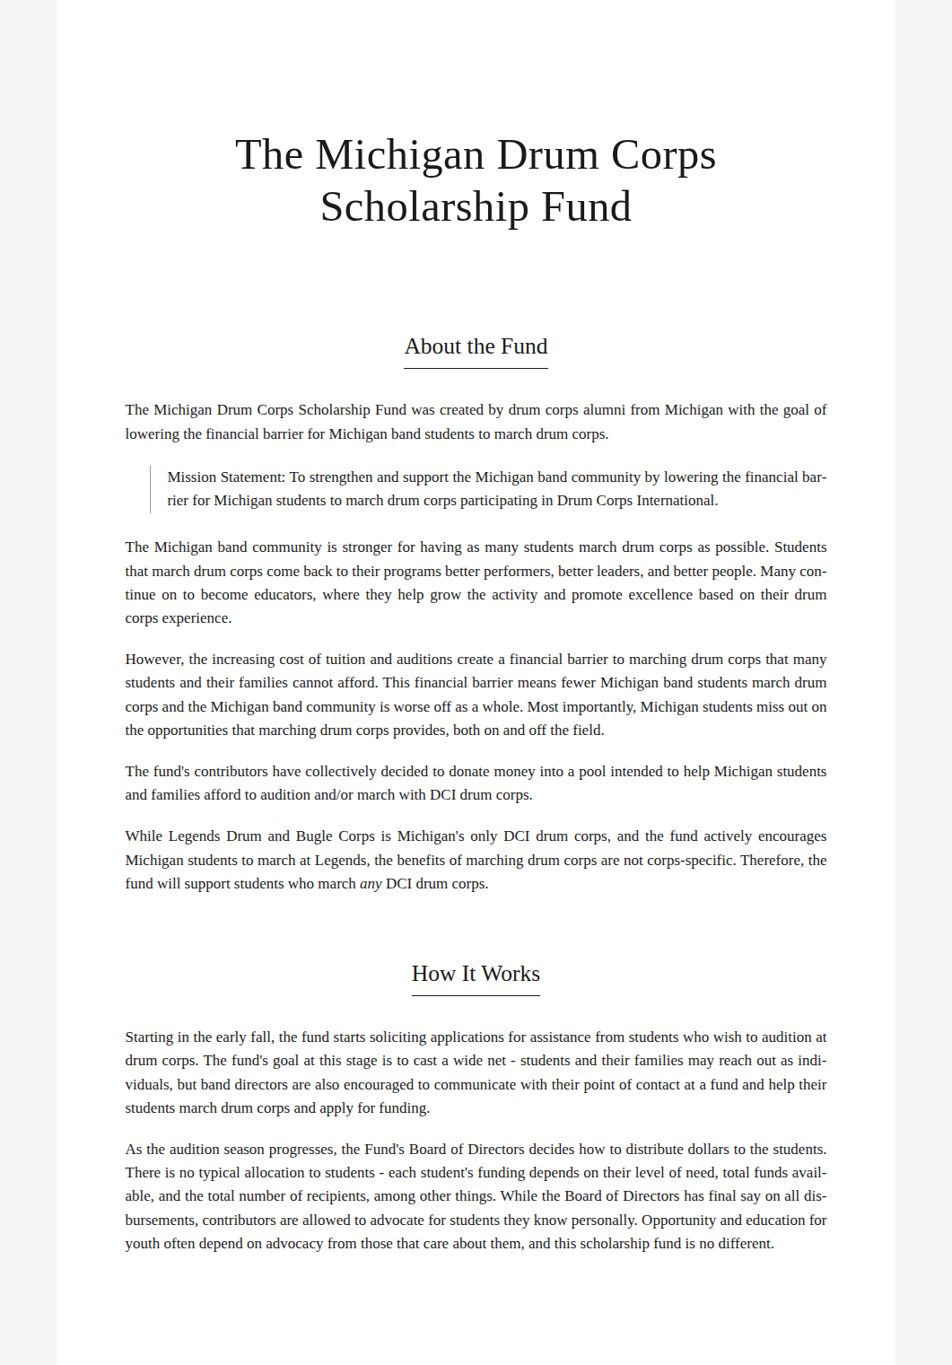The Michigan Drum Corps Scholarship Fund
About the Fund
The Michigan Drum Corps Scholarship Fund was created by drum corps alumni from Michigan with the goal of lowering the financial barrier for Michigan band students to march drum corps.
Mission Statement: To strengthen and support the Michigan band community by lowering the financial barrier for Michigan students to march drum corps participating in Drum Corps International.
The Michigan band community is stronger for having as many students march drum corps as possible. Students that march drum corps come back to their programs better performers, better leaders, and better people. Many continue on to become educators, where they help grow the activity and promote excellence based on their drum corps experience.
However, the increasing cost of tuition and auditions create a financial barrier to marching drum corps that many students and their families cannot afford. This financial barrier means fewer Michigan band students march drum corps and the Michigan band community is worse off as a whole. Most importantly, Michigan students miss out on the opportunities that marching drum corps provides, both on and off the field.
The fund's contributors have collectively decided to donate money into a pool intended to help Michigan students and families afford to audition and/or march with DCI drum corps.
While Legends Drum and Bugle Corps is Michigan's only DCI drum corps, and the fund actively encourages Michigan students to march at Legends, the benefits of marching drum corps are not corps-specific. Therefore, the fund will support students who march any DCI drum corps.
How It Works
Starting in the early fall, the fund starts soliciting applications for assistance from students who wish to audition at drum corps. The fund's goal at this stage is to cast a wide net - students and their families may reach out as individuals, but band directors are also encouraged to communicate with their point of contact at a fund and help their students march drum corps and apply for funding.
As the audition season progresses, the Fund's Board of Directors decides how to distribute dollars to the students. There is no typical allocation to students - each student's funding depends on their level of need, total funds available, and the total number of recipients, among other things. While the Board of Directors has final say on all disbursements, contributors are allowed to advocate for students they know personally. Opportunity and education for youth often depend on advocacy from those that care about them, and this scholarship fund is no different.